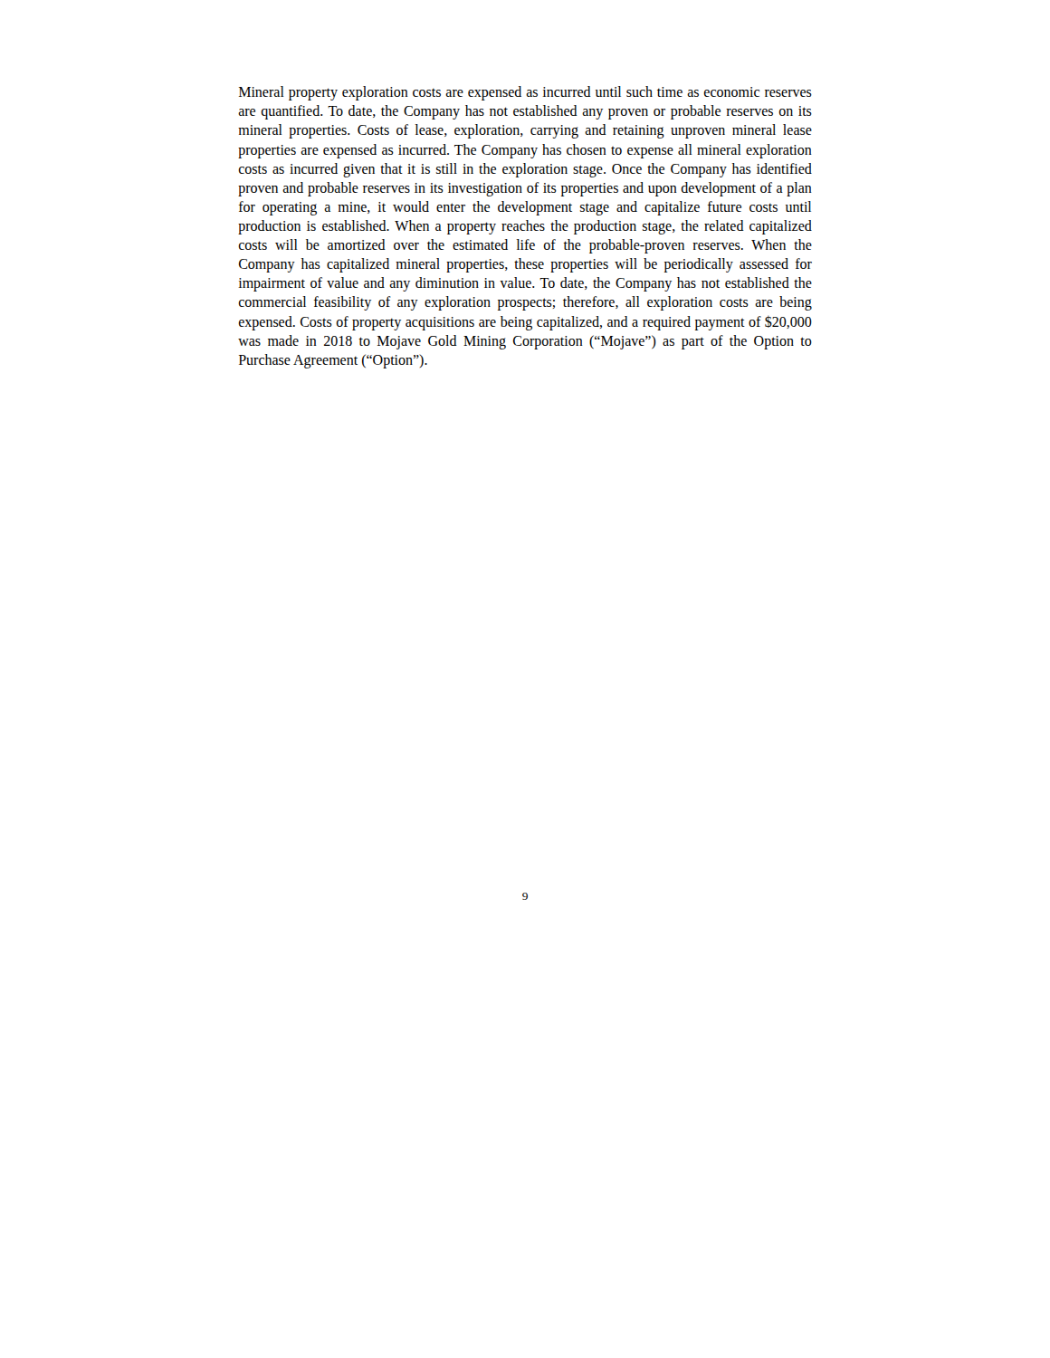Mineral property exploration costs are expensed as incurred until such time as economic reserves are quantified. To date, the Company has not established any proven or probable reserves on its mineral properties. Costs of lease, exploration, carrying and retaining unproven mineral lease properties are expensed as incurred. The Company has chosen to expense all mineral exploration costs as incurred given that it is still in the exploration stage. Once the Company has identified proven and probable reserves in its investigation of its properties and upon development of a plan for operating a mine, it would enter the development stage and capitalize future costs until production is established. When a property reaches the production stage, the related capitalized costs will be amortized over the estimated life of the probable-proven reserves. When the Company has capitalized mineral properties, these properties will be periodically assessed for impairment of value and any diminution in value. To date, the Company has not established the commercial feasibility of any exploration prospects; therefore, all exploration costs are being expensed. Costs of property acquisitions are being capitalized, and a required payment of $20,000 was made in 2018 to Mojave Gold Mining Corporation (“Mojave”) as part of the Option to Purchase Agreement (“Option”).
9